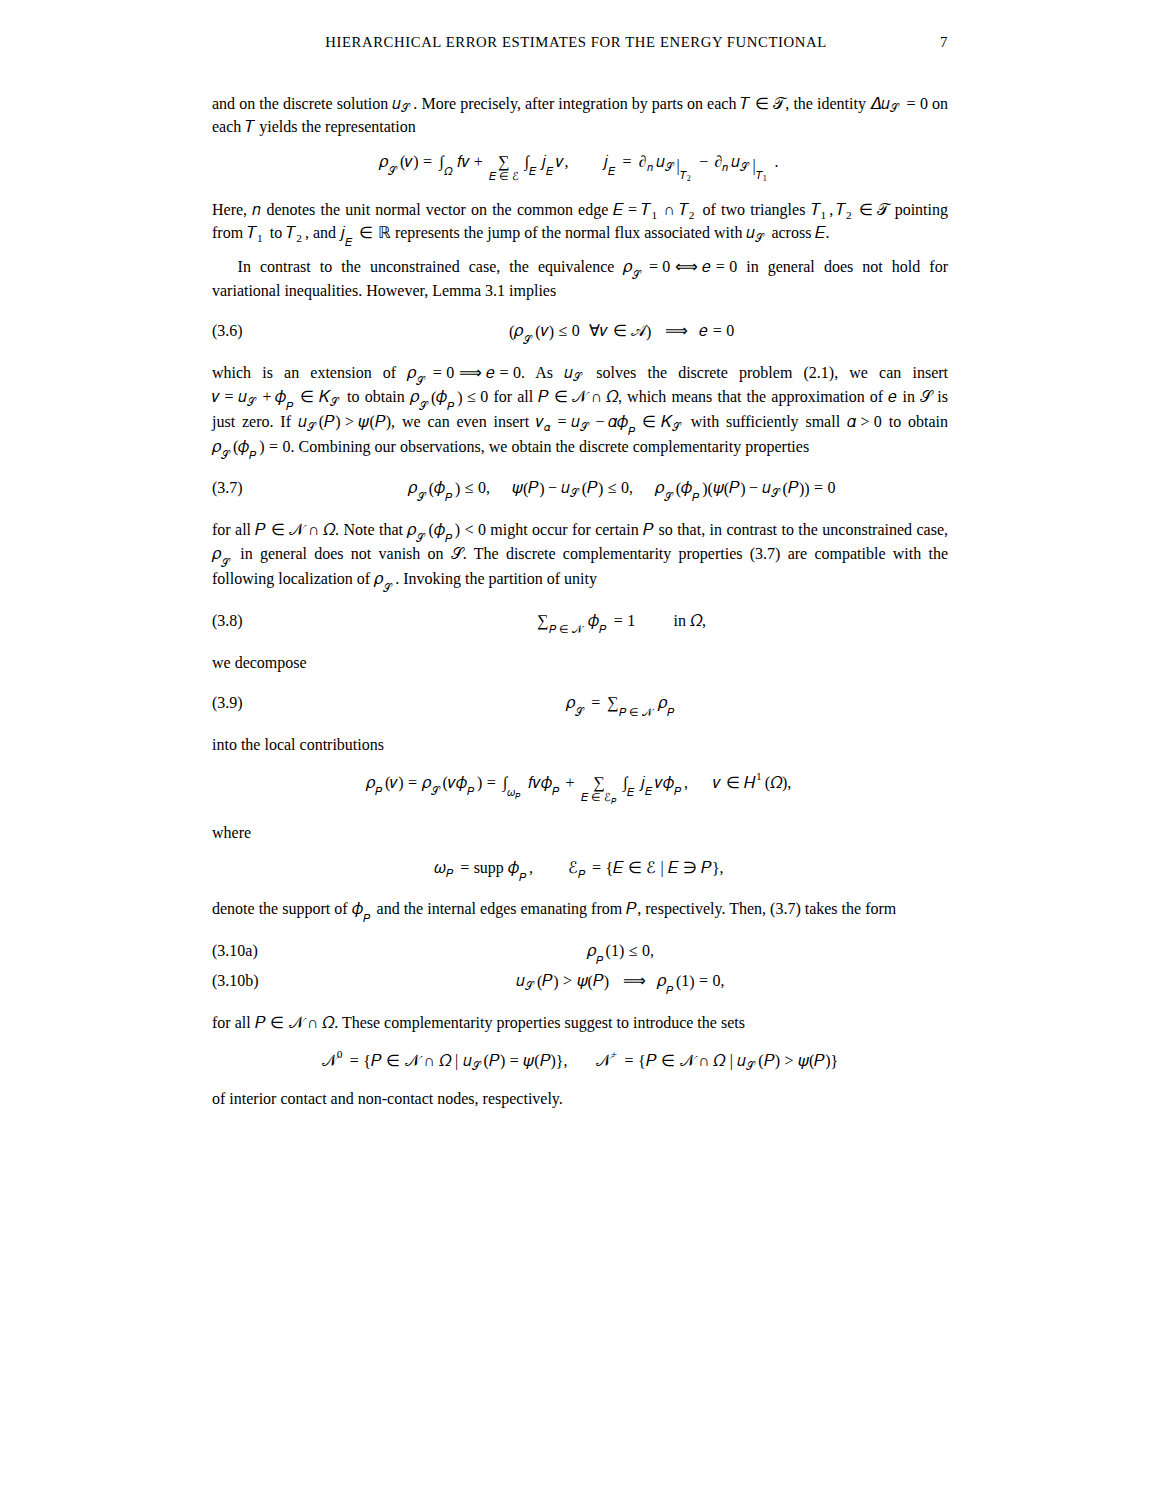HIERARCHICAL ERROR ESTIMATES FOR THE ENERGY FUNCTIONAL 7
and on the discrete solution u𝒮. More precisely, after integration by parts on each T∈𝒯, the identity Δu𝒮=0 on each T yields the representation
ρ𝒮(v) = ∫Ωfv + ∑E∈ℰ ∫EjEv , jE = ∂nu𝒮 |T2 − ∂nu𝒮 |T1 .
Here, n denotes the unit normal vector on the common edge E=T1∩T2 of two triangles T1,T2∈𝒯 pointing from T1 to T2, and jE∈ℝ represents the jump of the normal flux associated with u𝒮 across E.
In contrast to the unconstrained case, the equivalence ρ𝒮=0⟺e=0 in general does not hold for variational inequalities. However, Lemma 3.1 implies
(3.6) ( ρ𝒮(v) ≤0 ∀v∈𝒜 ) ⟹ e=0
which is an extension of ρ𝒮=0⟹e=0. As u𝒮 solves the discrete problem (2.1), we can insert v=u𝒮+ϕP∈K𝒮 to obtain ρ𝒮(ϕP)≤0 for all P∈𝒩∩Ω, which means that the approximation of e in 𝒮 is just zero. If u𝒮(P)>ψ(P), we can even insert vα=u𝒮−αϕP∈K𝒮 with sufficiently small α>0 to obtain ρ𝒮(ϕP)=0. Combining our observations, we obtain the discrete complementarity properties
(3.7) ρ𝒮(ϕP)≤0 , ψ(P)−u𝒮(P)≤0 , ρ𝒮(ϕP) (ψ(P)−u𝒮(P)) =0
for all P∈𝒩∩Ω. Note that ρ𝒮(ϕP)<0 might occur for certain P so that, in contrast to the unconstrained case, ρ𝒮 in general does not vanish on 𝒮. The discrete complementarity properties (3.7) are compatible with the following localization of ρ𝒮. Invoking the partition of unity
(3.8) ∑P∈𝒩 ϕP =1 in Ω,
we decompose
(3.9) ρ𝒮 = ∑P∈𝒩 ρP
into the local contributions
ρP(v) = ρ𝒮(vϕP) = ∫ωPfvϕP + ∑E∈ℰP ∫EjEvϕP , v∈H1(Ω),
where
ωP = supp ϕP , ℰP = {E∈ℰ|E∋P} ,
denote the support of ϕP and the internal edges emanating from P, respectively. Then, (3.7) takes the form
(3.10a) ρP(1)≤0,
(3.10b) u𝒮(P) > ψ(P) ⟹ ρP(1)=0,
for all P∈𝒩∩Ω. These complementarity properties suggest to introduce the sets
𝒩0 = {P∈𝒩∩Ω | u𝒮(P)=ψ(P) } , 𝒩+ = {P∈𝒩∩Ω | u𝒮(P)>ψ(P) }
of interior contact and non-contact nodes, respectively.